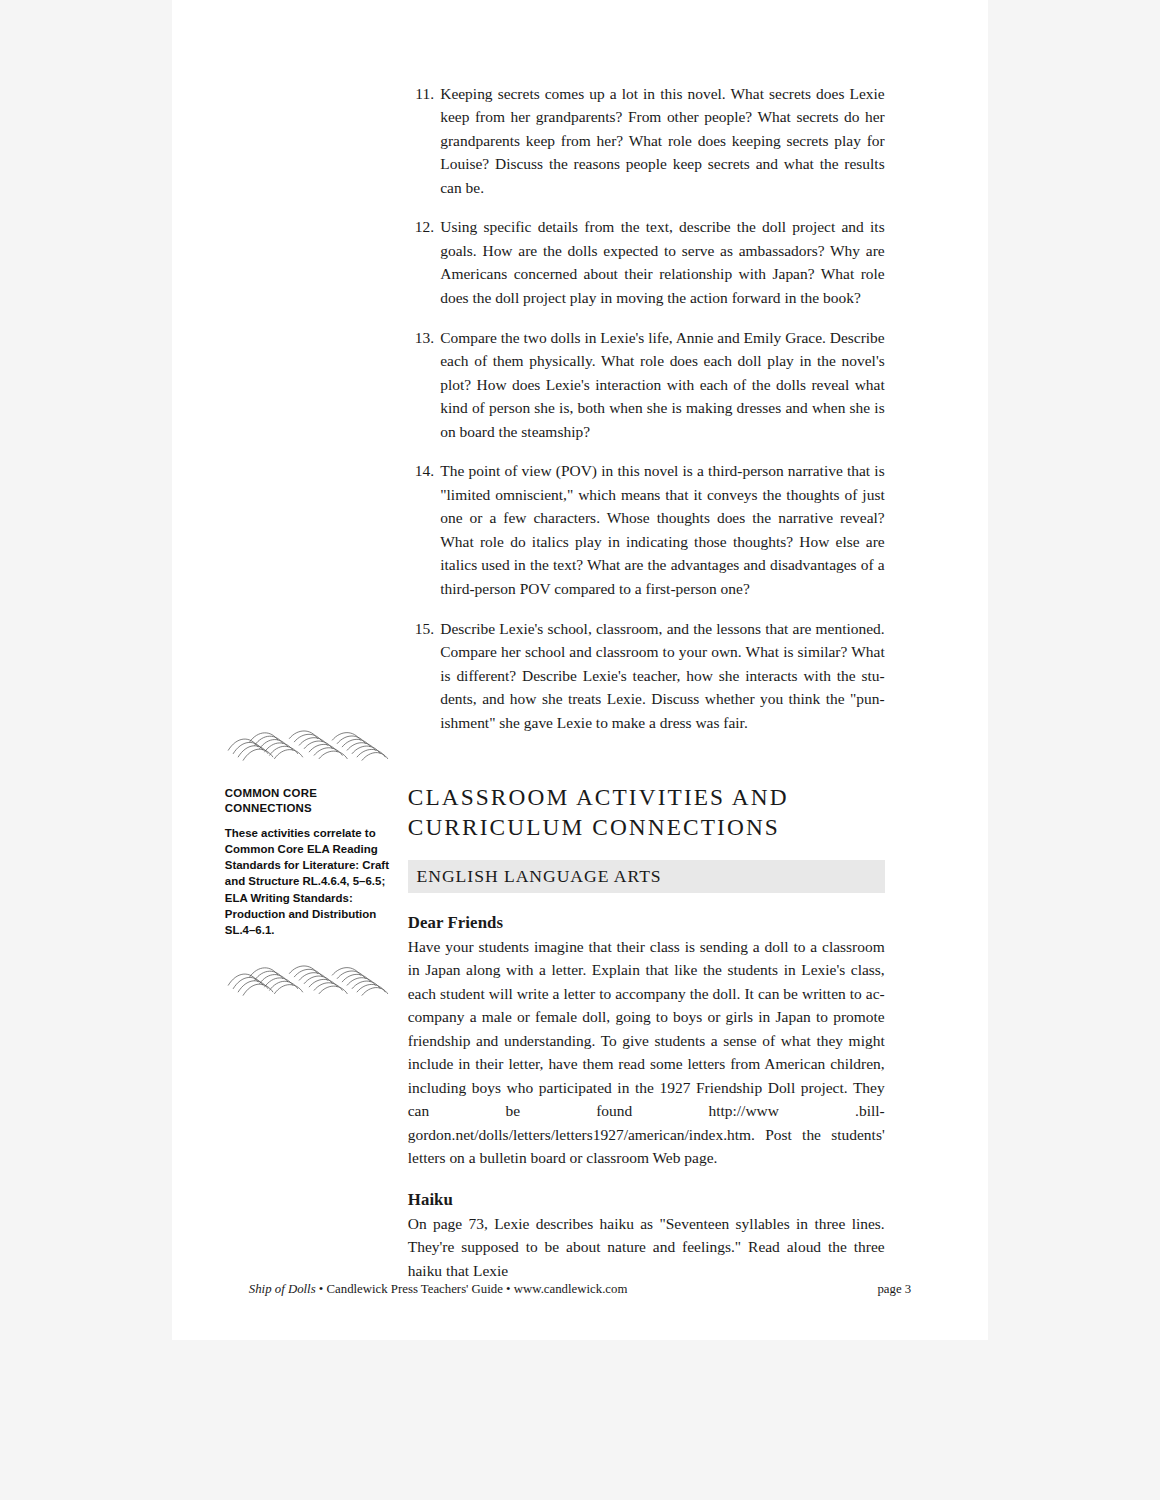11. Keeping secrets comes up a lot in this novel. What secrets does Lexie keep from her grandparents? From other people? What secrets do her grandparents keep from her? What role does keeping secrets play for Louise? Discuss the reasons people keep secrets and what the results can be.
12. Using specific details from the text, describe the doll project and its goals. How are the dolls expected to serve as ambassadors? Why are Americans concerned about their relationship with Japan? What role does the doll project play in moving the action forward in the book?
13. Compare the two dolls in Lexie's life, Annie and Emily Grace. Describe each of them physically. What role does each doll play in the novel's plot? How does Lexie's interaction with each of the dolls reveal what kind of person she is, both when she is making dresses and when she is on board the steamship?
14. The point of view (POV) in this novel is a third-person narrative that is "limited omniscient," which means that it conveys the thoughts of just one or a few characters. Whose thoughts does the narrative reveal? What role do italics play in indicating those thoughts? How else are italics used in the text? What are the advantages and disadvantages of a third-person POV compared to a first-person one?
15. Describe Lexie's school, classroom, and the lessons that are mentioned. Compare her school and classroom to your own. What is similar? What is different? Describe Lexie's teacher, how she interacts with the students, and how she treats Lexie. Discuss whether you think the "punishment" she gave Lexie to make a dress was fair.
Classroom Activities and
Curriculum Connections
English Language Arts
Dear Friends
Have your students imagine that their class is sending a doll to a classroom in Japan along with a letter. Explain that like the students in Lexie's class, each student will write a letter to accompany the doll. It can be written to accompany a male or female doll, going to boys or girls in Japan to promote friendship and understanding. To give students a sense of what they might include in their letter, have them read some letters from American children, including boys who participated in the 1927 Friendship Doll project. They can be found http://www .bill-gordon.net/dolls/letters/letters1927/american/index.htm. Post the students' letters on a bulletin board or classroom Web page.
Haiku
On page 73, Lexie describes haiku as "Seventeen syllables in three lines. They're supposed to be about nature and feelings." Read aloud the three haiku that Lexie
Common Core
Connections
These activities correlate to Common Core ELA Reading Standards for Literature: Craft and Structure RL.4.6.4, 5–6.5; ELA Writing Standards: Production and Distribution SL.4–6.1.
Ship of Dolls • Candlewick Press Teachers' Guide • www.candlewick.com
page 3